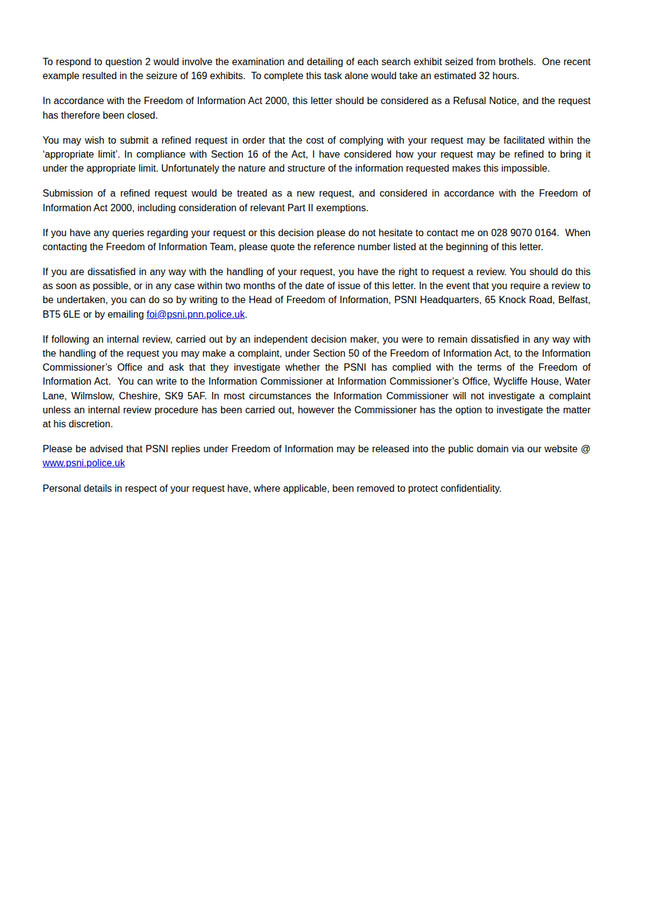To respond to question 2 would involve the examination and detailing of each search exhibit seized from brothels. One recent example resulted in the seizure of 169 exhibits. To complete this task alone would take an estimated 32 hours.
In accordance with the Freedom of Information Act 2000, this letter should be considered as a Refusal Notice, and the request has therefore been closed.
You may wish to submit a refined request in order that the cost of complying with your request may be facilitated within the ‘appropriate limit’. In compliance with Section 16 of the Act, I have considered how your request may be refined to bring it under the appropriate limit. Unfortunately the nature and structure of the information requested makes this impossible.
Submission of a refined request would be treated as a new request, and considered in accordance with the Freedom of Information Act 2000, including consideration of relevant Part II exemptions.
If you have any queries regarding your request or this decision please do not hesitate to contact me on 028 9070 0164. When contacting the Freedom of Information Team, please quote the reference number listed at the beginning of this letter.
If you are dissatisfied in any way with the handling of your request, you have the right to request a review. You should do this as soon as possible, or in any case within two months of the date of issue of this letter. In the event that you require a review to be undertaken, you can do so by writing to the Head of Freedom of Information, PSNI Headquarters, 65 Knock Road, Belfast, BT5 6LE or by emailing foi@psni.pnn.police.uk.
If following an internal review, carried out by an independent decision maker, you were to remain dissatisfied in any way with the handling of the request you may make a complaint, under Section 50 of the Freedom of Information Act, to the Information Commissioner’s Office and ask that they investigate whether the PSNI has complied with the terms of the Freedom of Information Act. You can write to the Information Commissioner at Information Commissioner’s Office, Wycliffe House, Water Lane, Wilmslow, Cheshire, SK9 5AF. In most circumstances the Information Commissioner will not investigate a complaint unless an internal review procedure has been carried out, however the Commissioner has the option to investigate the matter at his discretion.
Please be advised that PSNI replies under Freedom of Information may be released into the public domain via our website @ www.psni.police.uk
Personal details in respect of your request have, where applicable, been removed to protect confidentiality.